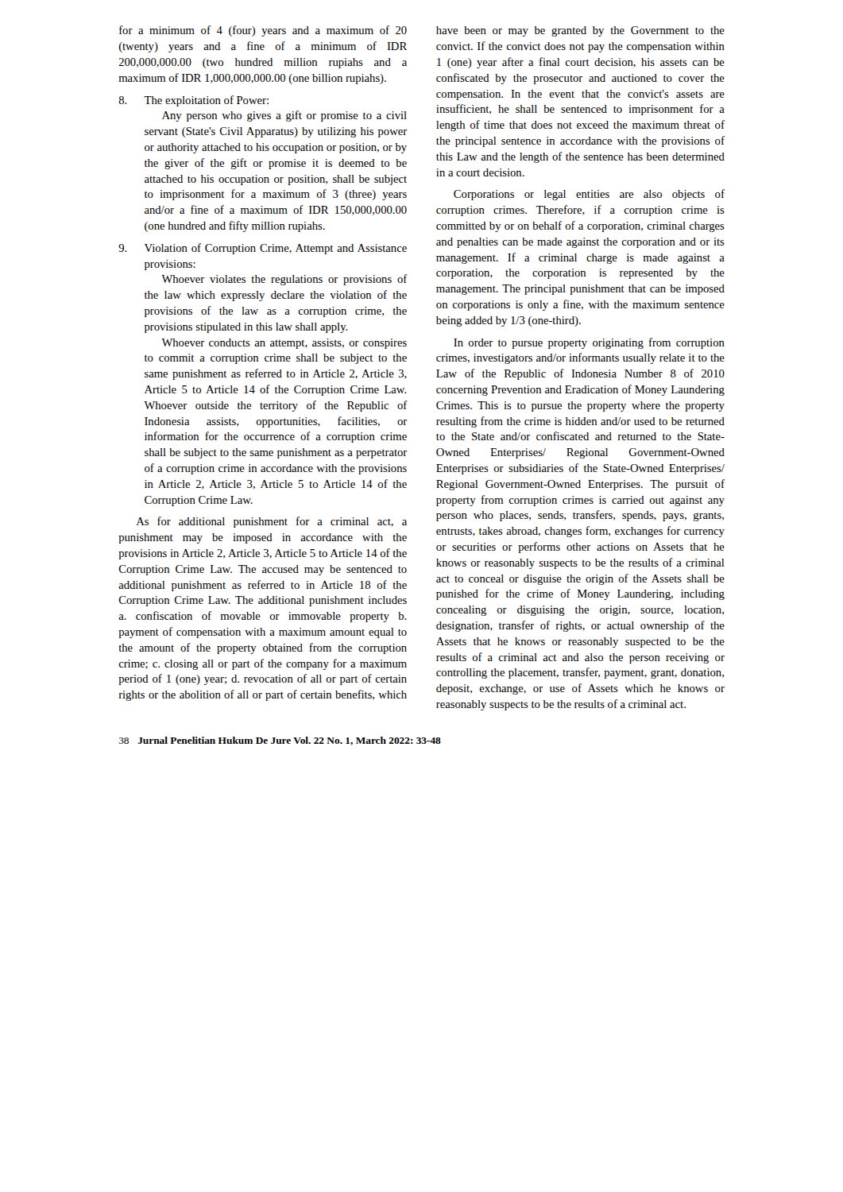for a minimum of 4 (four) years and a maximum of 20 (twenty) years and a fine of a minimum of IDR 200,000,000.00 (two hundred million rupiahs and a maximum of IDR 1,000,000,000.00 (one billion rupiahs).
8. The exploitation of Power: Any person who gives a gift or promise to a civil servant (State's Civil Apparatus) by utilizing his power or authority attached to his occupation or position, or by the giver of the gift or promise it is deemed to be attached to his occupation or position, shall be subject to imprisonment for a maximum of 3 (three) years and/or a fine of a maximum of IDR 150,000,000.00 (one hundred and fifty million rupiahs.
9. Violation of Corruption Crime, Attempt and Assistance provisions: Whoever violates the regulations or provisions of the law which expressly declare the violation of the provisions of the law as a corruption crime, the provisions stipulated in this law shall apply. Whoever conducts an attempt, assists, or conspires to commit a corruption crime shall be subject to the same punishment as referred to in Article 2, Article 3, Article 5 to Article 14 of the Corruption Crime Law. Whoever outside the territory of the Republic of Indonesia assists, opportunities, facilities, or information for the occurrence of a corruption crime shall be subject to the same punishment as a perpetrator of a corruption crime in accordance with the provisions in Article 2, Article 3, Article 5 to Article 14 of the Corruption Crime Law.
As for additional punishment for a criminal act, a punishment may be imposed in accordance with the provisions in Article 2, Article 3, Article 5 to Article 14 of the Corruption Crime Law. The accused may be sentenced to additional punishment as referred to in Article 18 of the Corruption Crime Law. The additional punishment includes a. confiscation of movable or immovable property b. payment of compensation with a maximum amount equal to the amount of the property obtained from the corruption crime; c. closing all or part of the company for a maximum period of 1 (one) year; d. revocation of all or part of certain rights or the abolition of all or part of certain benefits, which have been or may be granted by the Government to the convict. If the convict does not pay the compensation within 1 (one) year after a final court decision, his assets can be confiscated by the prosecutor and auctioned to cover the compensation. In the event that the convict's assets are insufficient, he shall be sentenced to imprisonment for a length of time that does not exceed the maximum threat of the principal sentence in accordance with the provisions of this Law and the length of the sentence has been determined in a court decision.
Corporations or legal entities are also objects of corruption crimes. Therefore, if a corruption crime is committed by or on behalf of a corporation, criminal charges and penalties can be made against the corporation and or its management. If a criminal charge is made against a corporation, the corporation is represented by the management. The principal punishment that can be imposed on corporations is only a fine, with the maximum sentence being added by 1/3 (one-third).
In order to pursue property originating from corruption crimes, investigators and/or informants usually relate it to the Law of the Republic of Indonesia Number 8 of 2010 concerning Prevention and Eradication of Money Laundering Crimes. This is to pursue the property where the property resulting from the crime is hidden and/or used to be returned to the State and/or confiscated and returned to the State-Owned Enterprises/ Regional Government-Owned Enterprises or subsidiaries of the State-Owned Enterprises/ Regional Government-Owned Enterprises. The pursuit of property from corruption crimes is carried out against any person who places, sends, transfers, spends, pays, grants, entrusts, takes abroad, changes form, exchanges for currency or securities or performs other actions on Assets that he knows or reasonably suspects to be the results of a criminal act to conceal or disguise the origin of the Assets shall be punished for the crime of Money Laundering, including concealing or disguising the origin, source, location, designation, transfer of rights, or actual ownership of the Assets that he knows or reasonably suspected to be the results of a criminal act and also the person receiving or controlling the placement, transfer, payment, grant, donation, deposit, exchange, or use of Assets which he knows or reasonably suspects to be the results of a criminal act.
38 Jurnal Penelitian Hukum De Jure Vol. 22 No. 1, March 2022: 33-48